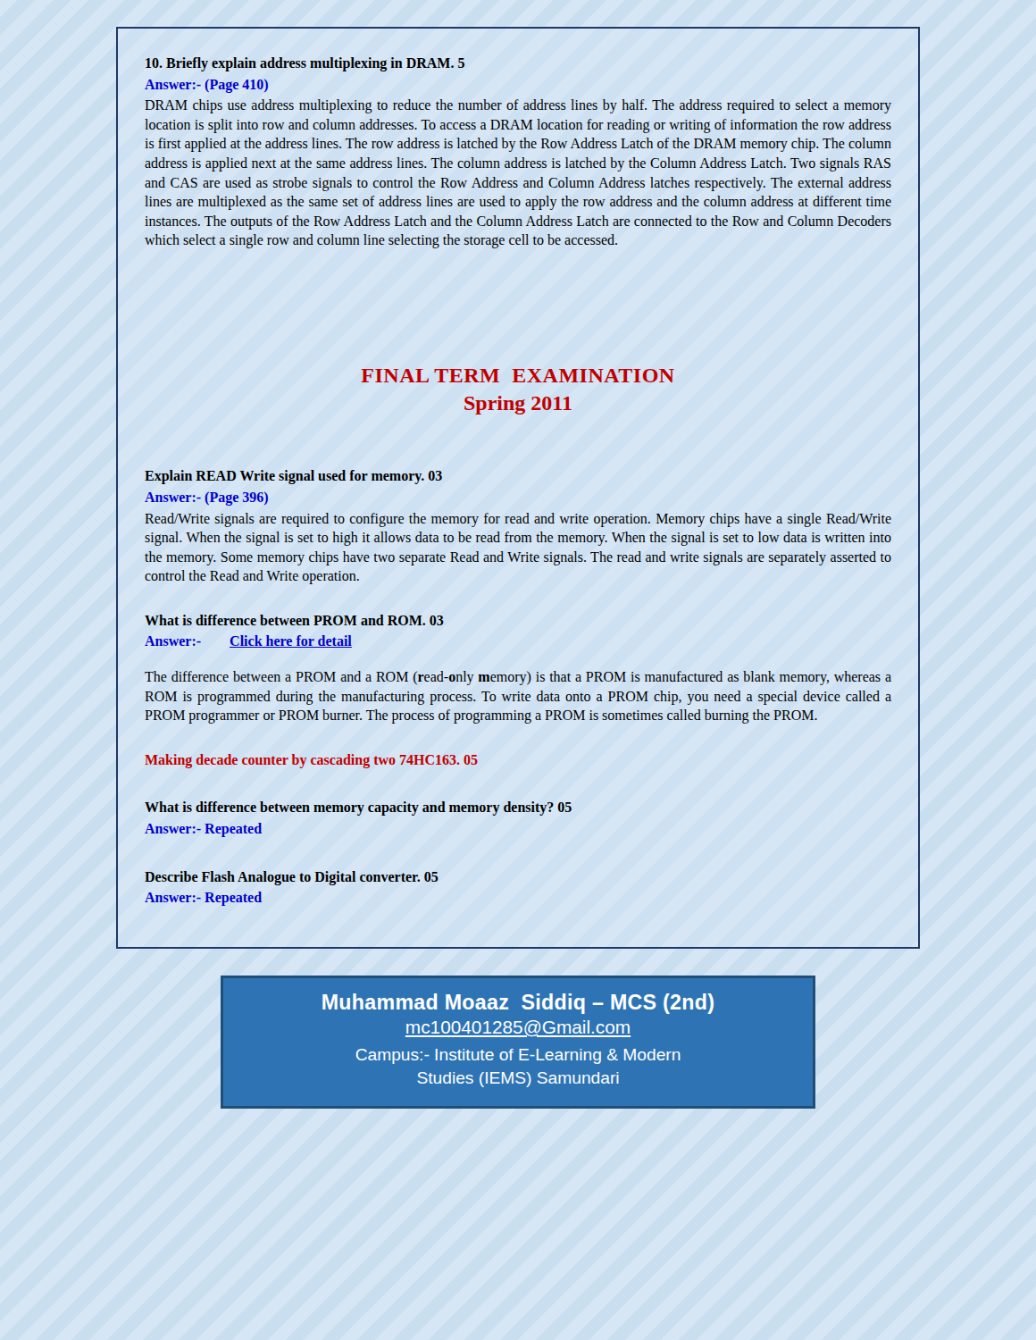10. Briefly explain address multiplexing in DRAM. 5
Answer:- (Page 410)
DRAM chips use address multiplexing to reduce the number of address lines by half. The address required to select a memory location is split into row and column addresses. To access a DRAM location for reading or writing of information the row address is first applied at the address lines. The row address is latched by the Row Address Latch of the DRAM memory chip. The column address is applied next at the same address lines. The column address is latched by the Column Address Latch. Two signals RAS and CAS are used as strobe signals to control the Row Address and Column Address latches respectively. The external address lines are multiplexed as the same set of address lines are used to apply the row address and the column address at different time instances. The outputs of the Row Address Latch and the Column Address Latch are connected to the Row and Column Decoders which select a single row and column line selecting the storage cell to be accessed.
FINAL TERM EXAMINATION
Spring 2011
Explain READ Write signal used for memory. 03
Answer:- (Page 396)
Read/Write signals are required to configure the memory for read and write operation. Memory chips have a single Read/Write signal. When the signal is set to high it allows data to be read from the memory. When the signal is set to low data is written into the memory. Some memory chips have two separate Read and Write signals. The read and write signals are separately asserted to control the Read and Write operation.
What is difference between PROM and ROM. 03
Answer:- Click here for detail
The difference between a PROM and a ROM (read-only memory) is that a PROM is manufactured as blank memory, whereas a ROM is programmed during the manufacturing process. To write data onto a PROM chip, you need a special device called a PROM programmer or PROM burner. The process of programming a PROM is sometimes called burning the PROM.
Making decade counter by cascading two 74HC163. 05
What is difference between memory capacity and memory density? 05
Answer:- Repeated
Describe Flash Analogue to Digital converter. 05
Answer:- Repeated
Muhammad Moaaz Siddiq – MCS (2nd)
mc100401285@Gmail.com
Campus:- Institute of E-Learning & Modern
Studies (IEMS) Samundari